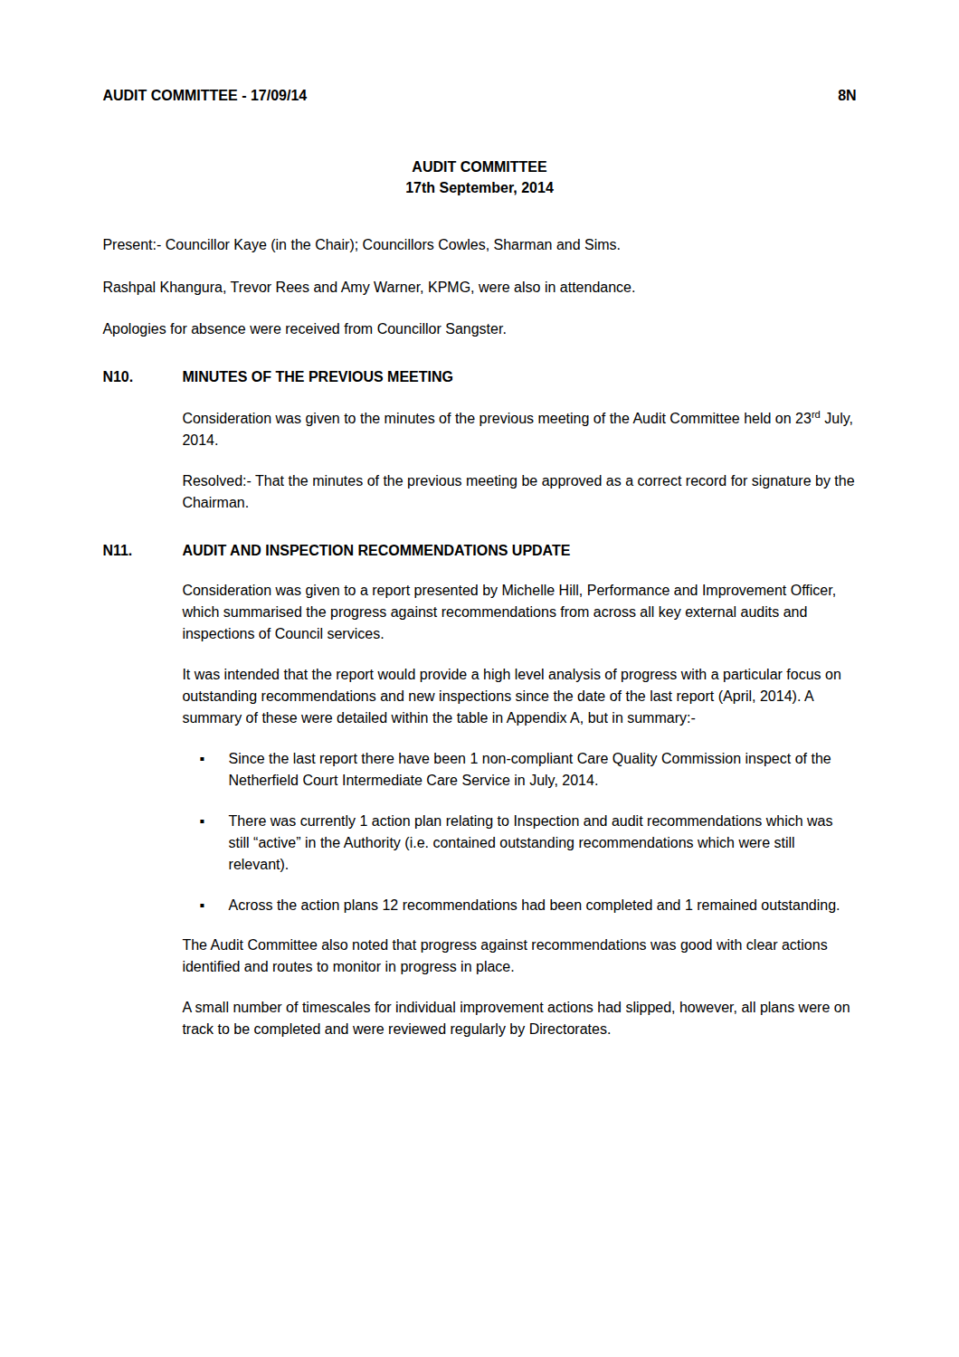AUDIT COMMITTEE - 17/09/14 8N
AUDIT COMMITTEE
17th September, 2014
Present:- Councillor Kaye (in the Chair); Councillors Cowles, Sharman and Sims.
Rashpal Khangura, Trevor Rees and Amy Warner, KPMG, were also in attendance.
Apologies for absence were received from Councillor Sangster.
N10.
MINUTES OF THE PREVIOUS MEETING
Consideration was given to the minutes of the previous meeting of the Audit Committee held on 23rd July, 2014.
Resolved:- That the minutes of the previous meeting be approved as a correct record for signature by the Chairman.
N11.
AUDIT AND INSPECTION RECOMMENDATIONS UPDATE
Consideration was given to a report presented by Michelle Hill, Performance and Improvement Officer, which summarised the progress against recommendations from across all key external audits and inspections of Council services.
It was intended that the report would provide a high level analysis of progress with a particular focus on outstanding recommendations and new inspections since the date of the last report (April, 2014). A summary of these were detailed within the table in Appendix A, but in summary:-
Since the last report there have been 1 non-compliant Care Quality Commission inspect of the Netherfield Court Intermediate Care Service in July, 2014.
There was currently 1 action plan relating to Inspection and audit recommendations which was still “active” in the Authority (i.e. contained outstanding recommendations which were still relevant).
Across the action plans 12 recommendations had been completed and 1 remained outstanding.
The Audit Committee also noted that progress against recommendations was good with clear actions identified and routes to monitor in progress in place.
A small number of timescales for individual improvement actions had slipped, however, all plans were on track to be completed and were reviewed regularly by Directorates.